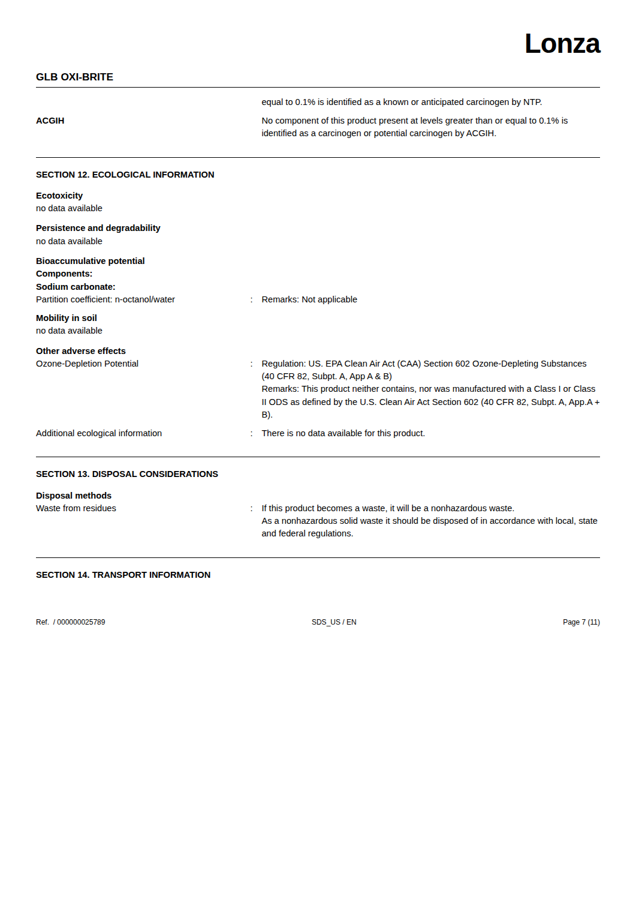Lonza
GLB OXI-BRITE
| | | equal to 0.1% is identified as a known or anticipated carcinogen by NTP. |
| ACGIH | | No component of this product present at levels greater than or equal to 0.1% is identified as a carcinogen or potential carcinogen by ACGIH. |
SECTION 12. ECOLOGICAL INFORMATION
Ecotoxicity
no data available
Persistence and degradability
no data available
Bioaccumulative potential
Components:
Sodium carbonate:
| Partition coefficient: n-octanol/water | : | Remarks: Not applicable |
Mobility in soil
no data available
Other adverse effects
| Ozone-Depletion Potential | : | Regulation: US. EPA Clean Air Act (CAA) Section 602 Ozone-Depleting Substances (40 CFR 82, Subpt. A, App A & B) Remarks: This product neither contains, nor was manufactured with a Class I or Class II ODS as defined by the U.S. Clean Air Act Section 602 (40 CFR 82, Subpt. A, App.A + B). |
| Additional ecological information | : | There is no data available for this product. |
SECTION 13. DISPOSAL CONSIDERATIONS
Disposal methods
| Waste from residues | : | If this product becomes a waste, it will be a nonhazardous waste. As a nonhazardous solid waste it should be disposed of in accordance with local, state and federal regulations. |
SECTION 14. TRANSPORT INFORMATION
Ref. / 000000025789 SDS_US / EN Page 7 (11)